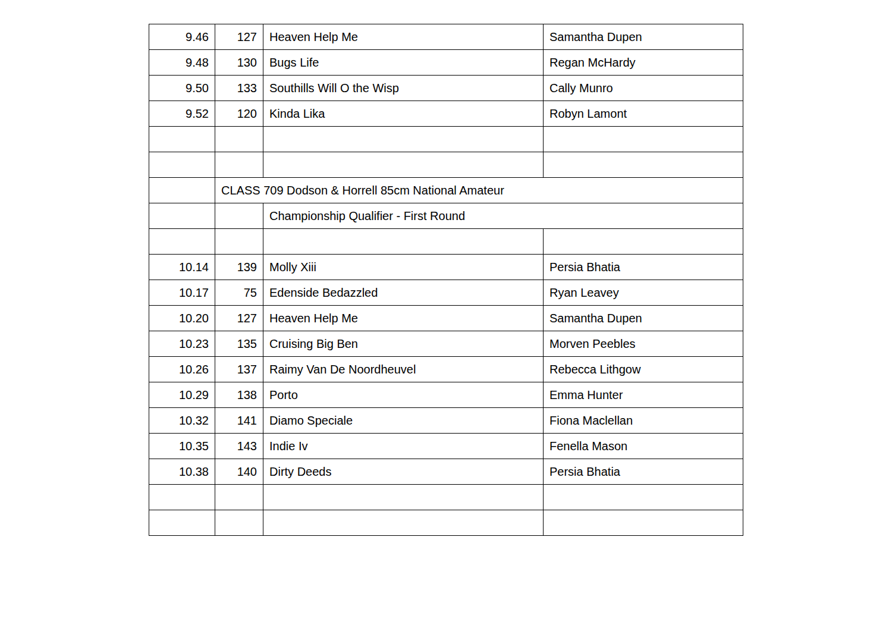| 9.46 | 127 | Heaven Help Me | Samantha Dupen |
| 9.48 | 130 | Bugs Life | Regan McHardy |
| 9.50 | 133 | Southills Will O the Wisp | Cally Munro |
| 9.52 | 120 | Kinda Lika | Robyn Lamont |
| | CLASS 709 Dodson & Horrell 85cm National Amateur |
| | | Championship Qualifier - First Round |
| 10.14 | 139 | Molly Xiii | Persia Bhatia |
| 10.17 | 75 | Edenside Bedazzled | Ryan Leavey |
| 10.20 | 127 | Heaven Help Me | Samantha Dupen |
| 10.23 | 135 | Cruising Big Ben | Morven Peebles |
| 10.26 | 137 | Raimy Van De Noordheuvel | Rebecca Lithgow |
| 10.29 | 138 | Porto | Emma Hunter |
| 10.32 | 141 | Diamo Speciale | Fiona Maclellan |
| 10.35 | 143 | Indie Iv | Fenella Mason |
| 10.38 | 140 | Dirty Deeds | Persia Bhatia |